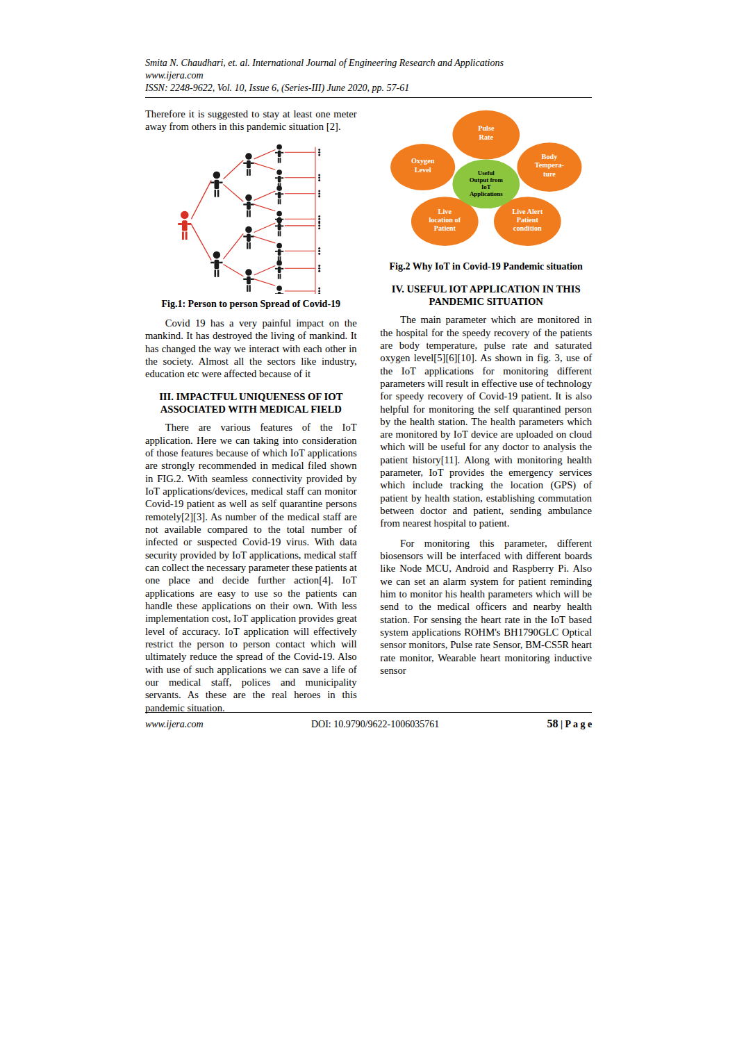Smita N. Chaudhari, et. al. International Journal of Engineering Research and Applications www.ijera.com ISSN: 2248-9622, Vol. 10, Issue 6, (Series-III) June 2020, pp. 57-61
Therefore it is suggested to stay at least one meter away from others in this pandemic situation [2].
Fig.1: Person to person Spread of Covid-19
Covid 19 has a very painful impact on the mankind. It has destroyed the living of mankind. It has changed the way we interact with each other in the society. Almost all the sectors like industry, education etc were affected because of it
III. Impactful Uniqueness of IoT associated with Medical Field
There are various features of the IoT application. Here we can taking into consideration of those features because of which IoT applications are strongly recommended in medical filed shown in FIG.2. With seamless connectivity provided by IoT applications/devices, medical staff can monitor Covid-19 patient as well as self quarantine persons remotely[2][3]. As number of the medical staff are not available compared to the total number of infected or suspected Covid-19 virus. With data security provided by IoT applications, medical staff can collect the necessary parameter these patients at one place and decide further action[4]. IoT applications are easy to use so the patients can handle these applications on their own. With less implementation cost, IoT application provides great level of accuracy. IoT application will effectively restrict the person to person contact which will ultimately reduce the spread of the Covid-19. Also with use of such applications we can save a life of our medical staff, polices and municipality servants. As these are the real heroes in this pandemic situation.
Pulse Rate Oxygen Level Body Tempera- ture Live location of Patient Live Alert Patient condition Useful Output from IoT Applications
Fig.2 Why IoT in Covid-19 Pandemic situation
IV. Useful IoT Application in this Pandemic Situation
The main parameter which are monitored in the hospital for the speedy recovery of the patients are body temperature, pulse rate and saturated oxygen level[5][6][10]. As shown in fig. 3, use of the IoT applications for monitoring different parameters will result in effective use of technology for speedy recovery of Covid-19 patient. It is also helpful for monitoring the self quarantined person by the health station. The health parameters which are monitored by IoT device are uploaded on cloud which will be useful for any doctor to analysis the patient history[11]. Along with monitoring health parameter, IoT provides the emergency services which include tracking the location (GPS) of patient by health station, establishing commutation between doctor and patient, sending ambulance from nearest hospital to patient.
For monitoring this parameter, different biosensors will be interfaced with different boards like Node MCU, Android and Raspberry Pi. Also we can set an alarm system for patient reminding him to monitor his health parameters which will be send to the medical officers and nearby health station. For sensing the heart rate in the IoT based system applications ROHM's BH1790GLC Optical sensor monitors, Pulse rate Sensor, BM-CS5R heart rate monitor, Wearable heart monitoring inductive sensor
www.ijera.com
DOI: 10.9790/9622-1006035761
58 | P a g e